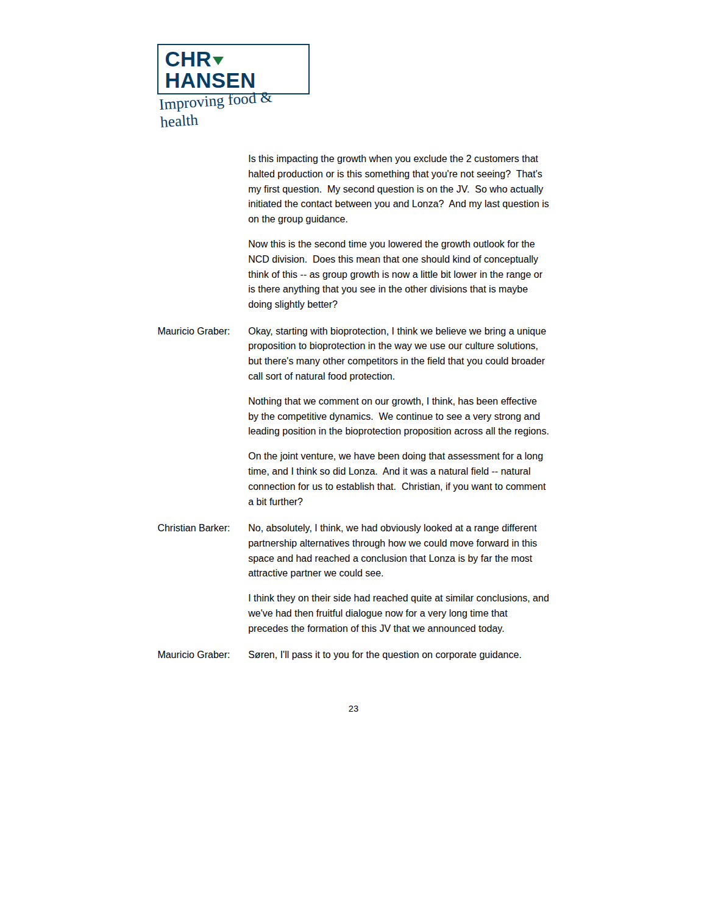CHR HANSEN
Improving food & health
| | Is this impacting the growth when you exclude the 2 customers that halted production or is this something that you're not seeing? That's my first question. My second question is on the JV. So who actually initiated the contact between you and Lonza? And my last question is on the group guidance. Now this is the second time you lowered the growth outlook for the NCD division. Does this mean that one should kind of conceptually think of this -- as group growth is now a little bit lower in the range or is there anything that you see in the other divisions that is maybe doing slightly better? |
| Mauricio Graber: | Okay, starting with bioprotection, I think we believe we bring a unique proposition to bioprotection in the way we use our culture solutions, but there's many other competitors in the field that you could broader call sort of natural food protection. Nothing that we comment on our growth, I think, has been effective by the competitive dynamics. We continue to see a very strong and leading position in the bioprotection proposition across all the regions. On the joint venture, we have been doing that assessment for a long time, and I think so did Lonza. And it was a natural field -- natural connection for us to establish that. Christian, if you want to comment a bit further? |
| Christian Barker: | No, absolutely, I think, we had obviously looked at a range different partnership alternatives through how we could move forward in this space and had reached a conclusion that Lonza is by far the most attractive partner we could see. I think they on their side had reached quite at similar conclusions, and we've had then fruitful dialogue now for a very long time that precedes the formation of this JV that we announced today. |
| Mauricio Graber: | Søren, I'll pass it to you for the question on corporate guidance. |
23